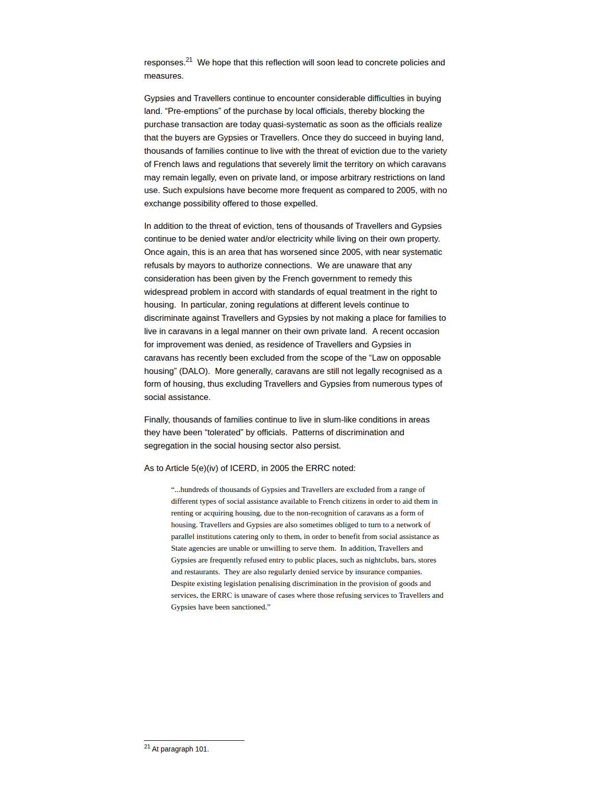responses.21 We hope that this reflection will soon lead to concrete policies and measures.
Gypsies and Travellers continue to encounter considerable difficulties in buying land. “Pre-emptions” of the purchase by local officials, thereby blocking the purchase transaction are today quasi-systematic as soon as the officials realize that the buyers are Gypsies or Travellers. Once they do succeed in buying land, thousands of families continue to live with the threat of eviction due to the variety of French laws and regulations that severely limit the territory on which caravans may remain legally, even on private land, or impose arbitrary restrictions on land use. Such expulsions have become more frequent as compared to 2005, with no exchange possibility offered to those expelled.
In addition to the threat of eviction, tens of thousands of Travellers and Gypsies continue to be denied water and/or electricity while living on their own property. Once again, this is an area that has worsened since 2005, with near systematic refusals by mayors to authorize connections. We are unaware that any consideration has been given by the French government to remedy this widespread problem in accord with standards of equal treatment in the right to housing. In particular, zoning regulations at different levels continue to discriminate against Travellers and Gypsies by not making a place for families to live in caravans in a legal manner on their own private land. A recent occasion for improvement was denied, as residence of Travellers and Gypsies in caravans has recently been excluded from the scope of the “Law on opposable housing” (DALO). More generally, caravans are still not legally recognised as a form of housing, thus excluding Travellers and Gypsies from numerous types of social assistance.
Finally, thousands of families continue to live in slum-like conditions in areas they have been “tolerated” by officials. Patterns of discrimination and segregation in the social housing sector also persist.
As to Article 5(e)(iv) of ICERD, in 2005 the ERRC noted:
“...hundreds of thousands of Gypsies and Travellers are excluded from a range of different types of social assistance available to French citizens in order to aid them in renting or acquiring housing, due to the non-recognition of caravans as a form of housing. Travellers and Gypsies are also sometimes obliged to turn to a network of parallel institutions catering only to them, in order to benefit from social assistance as State agencies are unable or unwilling to serve them. In addition, Travellers and Gypsies are frequently refused entry to public places, such as nightclubs, bars, stores and restaurants. They are also regularly denied service by insurance companies. Despite existing legislation penalising discrimination in the provision of goods and services, the ERRC is unaware of cases where those refusing services to Travellers and Gypsies have been sanctioned.”
21 At paragraph 101.